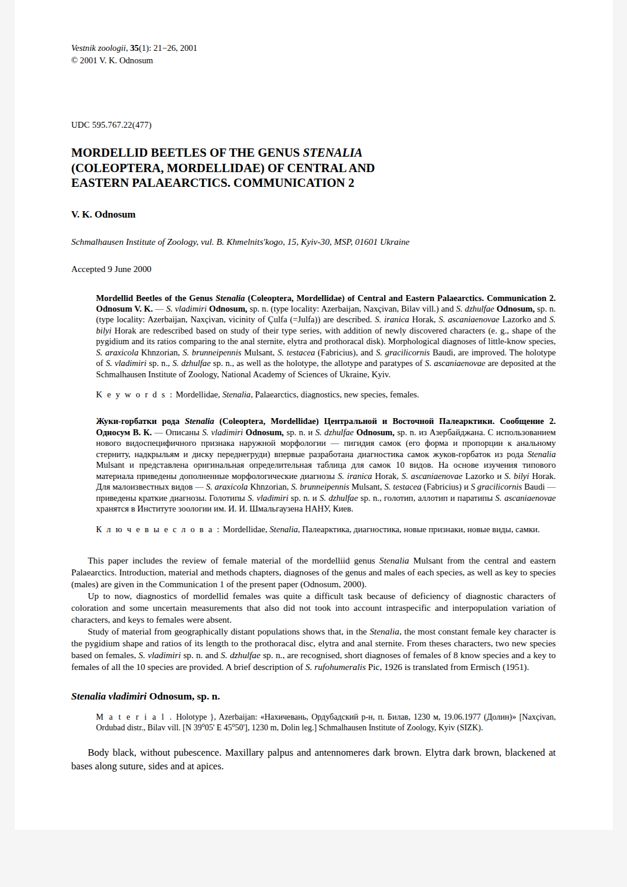Vestnik zoologii, 35(1): 21−26, 2001
© 2001 V. K. Odnosum
UDC 595.767.22(477)
Mordellid Beetles of the Genus Stenalia
(Coleoptera, Mordellidae) of Central and
Eastern Palaearctics. Communication 2
V. K. Odnosum
Schmalhausen Institute of Zoology, vul. B. Khmelnits'kogo, 15, Kyiv-30, MSP, 01601 Ukraine
Accepted 9 June 2000
Mordellid Beetles of the Genus Stenalia (Coleoptera, Mordellidae) of Central and Eastern Palaearctics. Communication 2. Odnosum V. K. — S. vladimiri Odnosum, sp. n. (type locality: Azerbaijan, Naxçivan, Bilav vill.) and S. dzhulfae Odnosum, sp. n. (type locality: Azerbaijan, Naxçivan, vicinity of Çulfa (=Julfa)) are described. S. iranica Horak, S. ascaniaenovae Lazorko and S. bilyi Horak are redescribed based on study of their type series, with addition of newly discovered characters (e. g., shape of the pygidium and its ratios comparing to the anal sternite, elytra and prothoracal disk). Morphological diagnoses of little-know species, S. araxicola Khnzorian, S. brunneipennis Mulsant, S. testacea (Fabricius), and S. gracilicornis Baudi, are improved. The holotype of S. vladimiri sp. n., S. dzhulfae sp. n., as well as the holotype, the allotype and paratypes of S. ascaniaenovae are deposited at the Schmalhausen Institute of Zoology, National Academy of Sciences of Ukraine, Kyiv.
K e y w o r d s : Mordellidae, Stenalia, Palaearctics, diagnostics, new species, females.
Жуки-горбатки рода Stenalia (Coleoptera, Mordellidae) Центральной и Восточной Палеарктики. Сообщение 2. Односум В. К. — Описаны S. vladimiri Odnosum, sp. n. и S. dzhulfae Odnosum, sp. n. из Азербайджана. С использованием нового видоспецифичного признака наружной морфологии — пигидия самок (его форма и пропорции к анальному стерниту, надкрыльям и диску переднегруди) впервые разработана диагностика самок жуков-горбаток из рода Stenalia Mulsant и представлена оригинальная определительная таблица для самок 10 видов. На основе изучения типового материала приведены дополненные морфологические диагнозы S. iranica Horak, S. ascaniaenovae Lazorko и S. bilyi Horak. Для малоизвестных видов — S. araxicola Khnzorian, S. brunneipennis Mulsant, S. testacea (Fabricius) и S gracilicornis Baudi — приведены краткие диагнозы. Голотипы S. vladimiri sp. n. и S. dzhulfae sp. n., голотип, аллотип и паратипы S. ascaniaenovae хранятся в Институте зоологии им. И. И. Шмальгаузена НАНУ, Киев.
К л ю ч е в ы е с л о в а : Mordellidae, Stenalia, Палеарктика, диагностика, новые признаки, новые виды, самки.
This paper includes the review of female material of the mordelliid genus Stenalia Mulsant from the central and eastern Palaearctics. Introduction, material and methods chapters, diagnoses of the genus and males of each species, as well as key to species (males) are given in the Communication 1 of the present paper (Odnosum, 2000).
Up to now, diagnostics of mordellid females was quite a difficult task because of deficiency of diagnostic characters of coloration and some uncertain measurements that also did not took into account intraspecific and interpopulation variation of characters, and keys to females were absent.
Study of material from geographically distant populations shows that, in the Stenalia, the most constant female key character is the pygidium shape and ratios of its length to the prothoracal disc, elytra and anal sternite. From theses characters, two new species based on females, S. vladimiri sp. n. and S. dzhulfae sp. n., are recognised, short diagnoses of females of 8 know species and a key to females of all the 10 species are provided. A brief description of S. rufohumeralis Pic, 1926 is translated from Ermisch (1951).
Stenalia vladimiri Odnosum, sp. n.
M a t e r i a l . Holotype }, Azerbaijan: «Нахичевань, Ордубадский р-н, п. Билав, 1230 м, 19.06.1977 (Долин)» [Naxçivan, Ordubad distr., Bilav vill. [N 39o05' E 45o50'], 1230 m, Dolin leg.] Schmalhausen Institute of Zoology, Kyiv (SIZK).
Body black, without pubescence. Maxillary palpus and antennomeres dark brown. Elytra dark brown, blackened at bases along suture, sides and at apices.